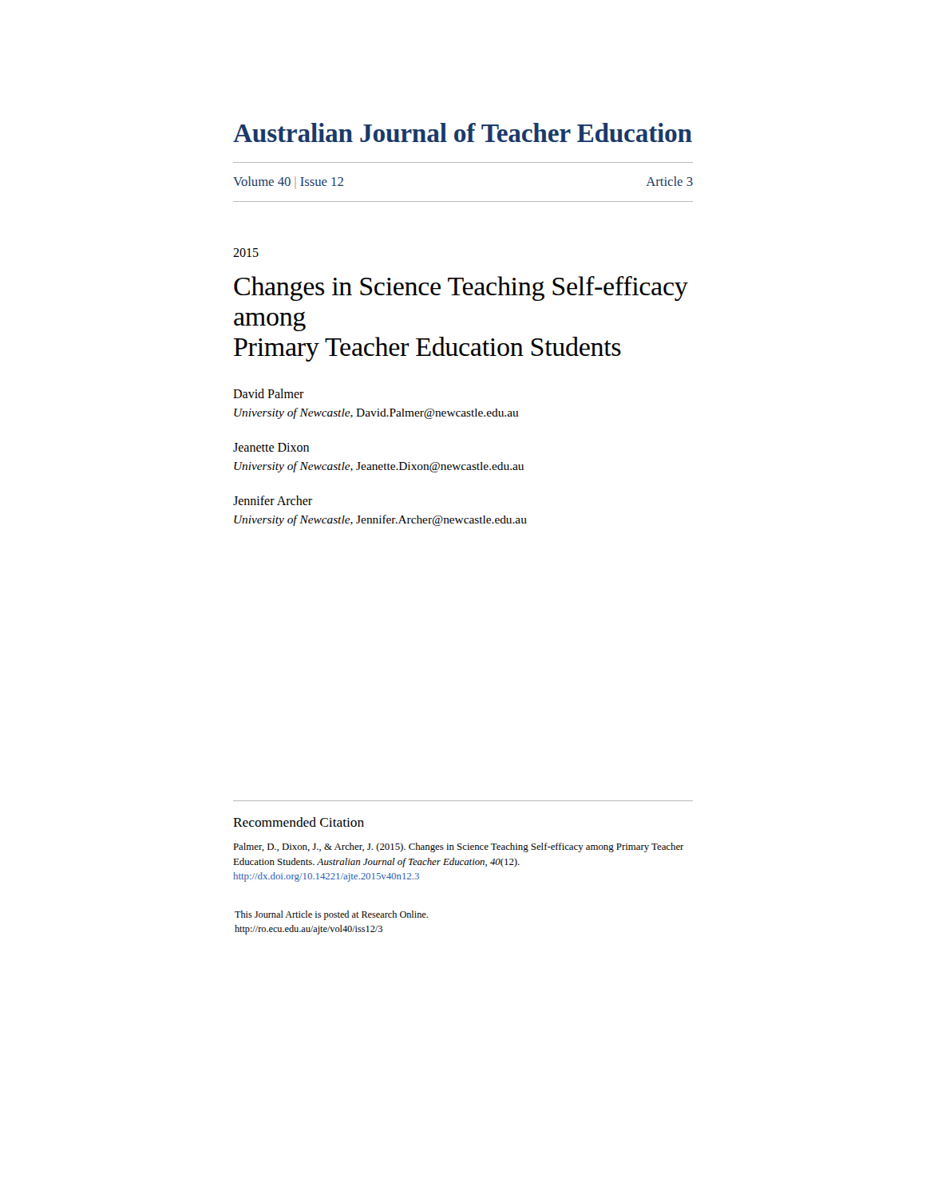Australian Journal of Teacher Education
Volume 40|Issue 12
Article 3
2015
Changes in Science Teaching Self-efficacy among
Primary Teacher Education Students
David Palmer University of Newcastle, David.Palmer@newcastle.edu.au
Jeanette Dixon University of Newcastle, Jeanette.Dixon@newcastle.edu.au
Jennifer Archer University of Newcastle, Jennifer.Archer@newcastle.edu.au
Recommended Citation
Palmer, D., Dixon, J., & Archer, J. (2015). Changes in Science Teaching Self-efficacy among Primary Teacher Education Students. Australian Journal of Teacher Education, 40(12).
http://dx.doi.org/10.14221/ajte.2015v40n12.3
This Journal Article is posted at Research Online.
http://ro.ecu.edu.au/ajte/vol40/iss12/3